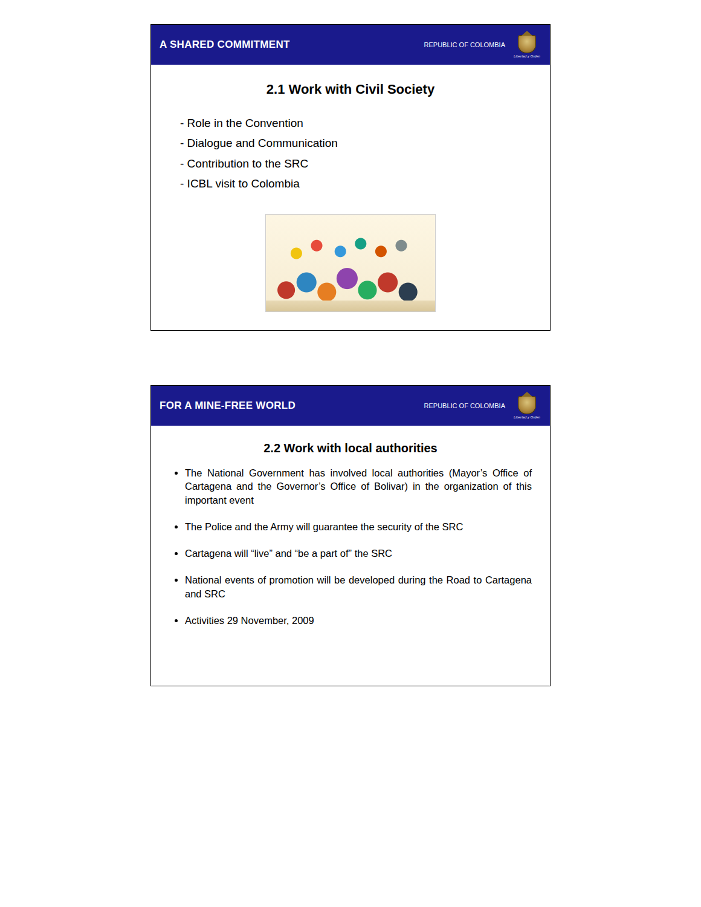A SHARED COMMITMENT
REPUBLIC OF COLOMBIA
Libertad y Orden
2.1 Work with Civil Society
Role in the Convention
Dialogue and Communication
Contribution to the SRC
ICBL visit to Colombia
FOR A MINE-FREE WORLD
REPUBLIC OF COLOMBIA
Libertad y Orden
2.2 Work with local authorities
The National Government has involved local authorities (Mayor’s Office of Cartagena and the Governor’s Office of Bolivar) in the organization of this important event
The Police and the Army will guarantee the security of the SRC
Cartagena will “live” and “be a part of” the SRC
National events of promotion will be developed during the Road to Cartagena and SRC
Activities 29 November, 2009